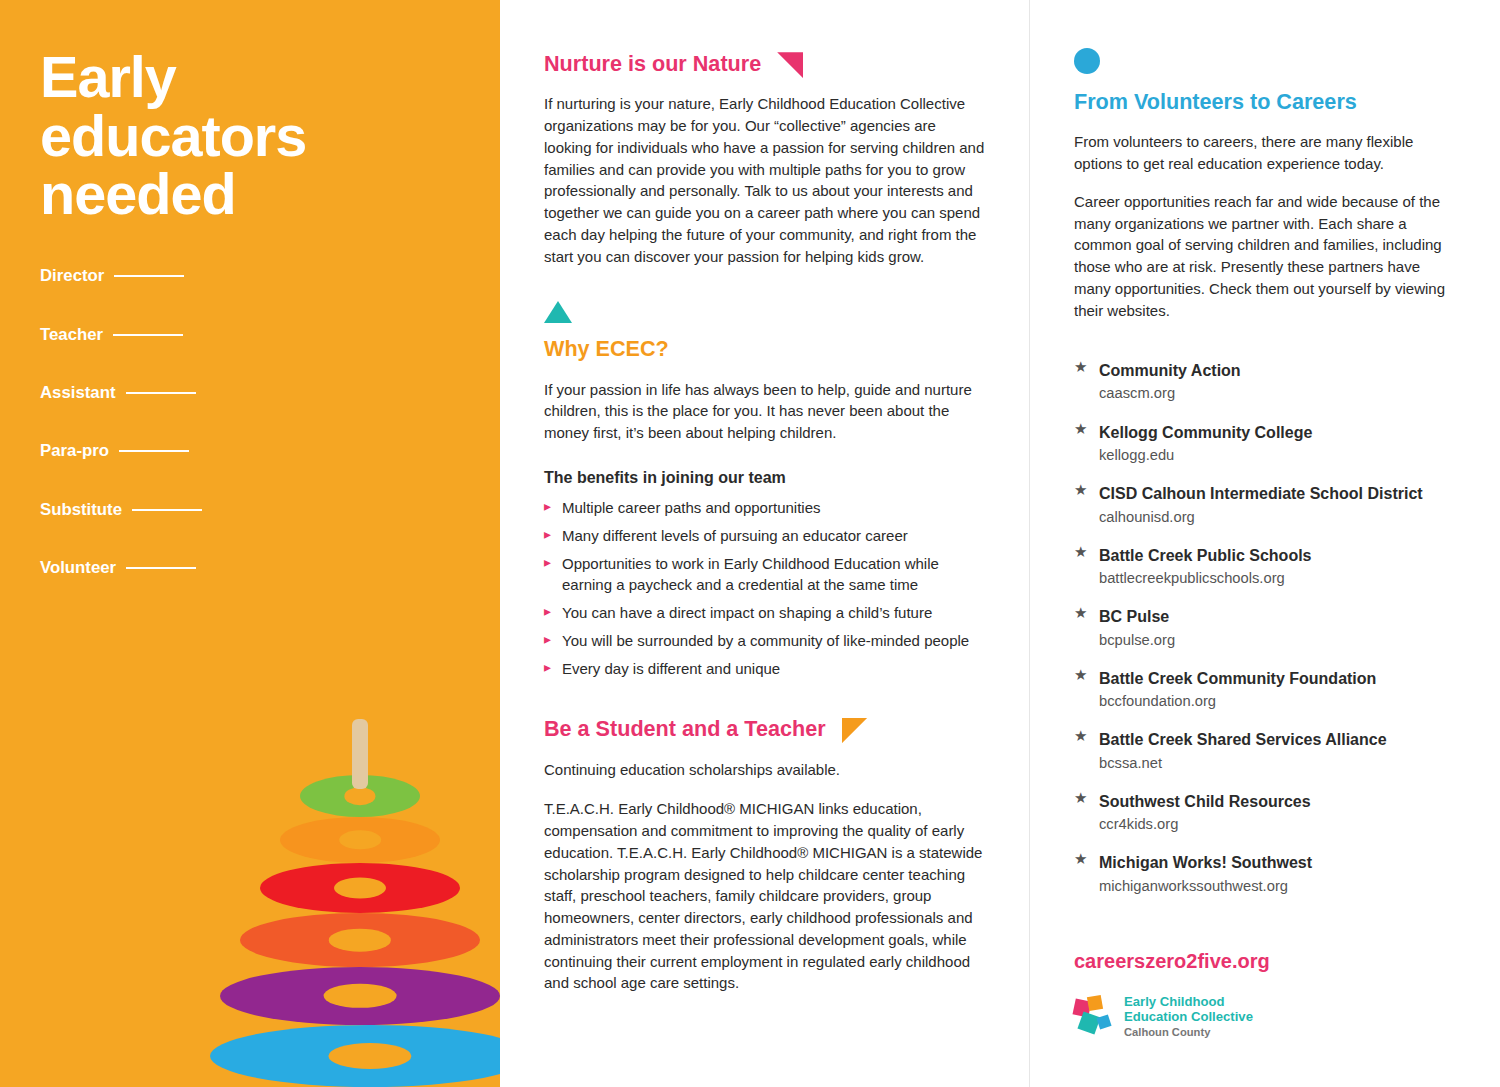Early
educators
needed
Director
Teacher
Assistant
Para-pro
Substitute
Volunteer
Nurture is our Nature
If nurturing is your nature, Early Childhood Education Collective organizations may be for you. Our “collective” agencies are looking for individuals who have a passion for serving children and families and can provide you with multiple paths for you to grow professionally and personally. Talk to us about your interests and together we can guide you on a career path where you can spend each day helping the future of your community, and right from the start you can discover your passion for helping kids grow.
Why ECEC?
If your passion in life has always been to help, guide and nurture children, this is the place for you. It has never been about the money first, it’s been about helping children.
The benefits in joining our team
Multiple career paths and opportunities
Many different levels of pursuing an educator career
Opportunities to work in Early Childhood Education while earning a paycheck and a credential at the same time
You can have a direct impact on shaping a child’s future
You will be surrounded by a community of like-minded people
Every day is different and unique
Be a Student and a Teacher
Continuing education scholarships available.
T.E.A.C.H. Early Childhood® MICHIGAN links education, compensation and commitment to improving the quality of early education. T.E.A.C.H. Early Childhood® MICHIGAN is a statewide scholarship program designed to help childcare center teaching staff, preschool teachers, family childcare providers, group homeowners, center directors, early childhood professionals and administrators meet their professional development goals, while continuing their current employment in regulated early childhood and school age care settings.
From Volunteers to Careers
From volunteers to careers, there are many flexible options to get real education experience today.
Career opportunities reach far and wide because of the many organizations we partner with. Each share a common goal of serving children and families, including those who are at risk. Presently these partners have many opportunities. Check them out yourself by viewing their websites.
★
Community Action caascm.org
★
Kellogg Community College kellogg.edu
★
CISD Calhoun Intermediate School District calhounisd.org
★
Battle Creek Public Schools battlecreekpublicschools.org
★
BC Pulse bcpulse.org
★
Battle Creek Community Foundation bccfoundation.org
★
Battle Creek Shared Services Alliance bcssa.net
★
Southwest Child Resources ccr4kids.org
★
Michigan Works! Southwest michiganworkssouthwest.org
careerszero2five.org
Early Childhood
Education Collective Calhoun County